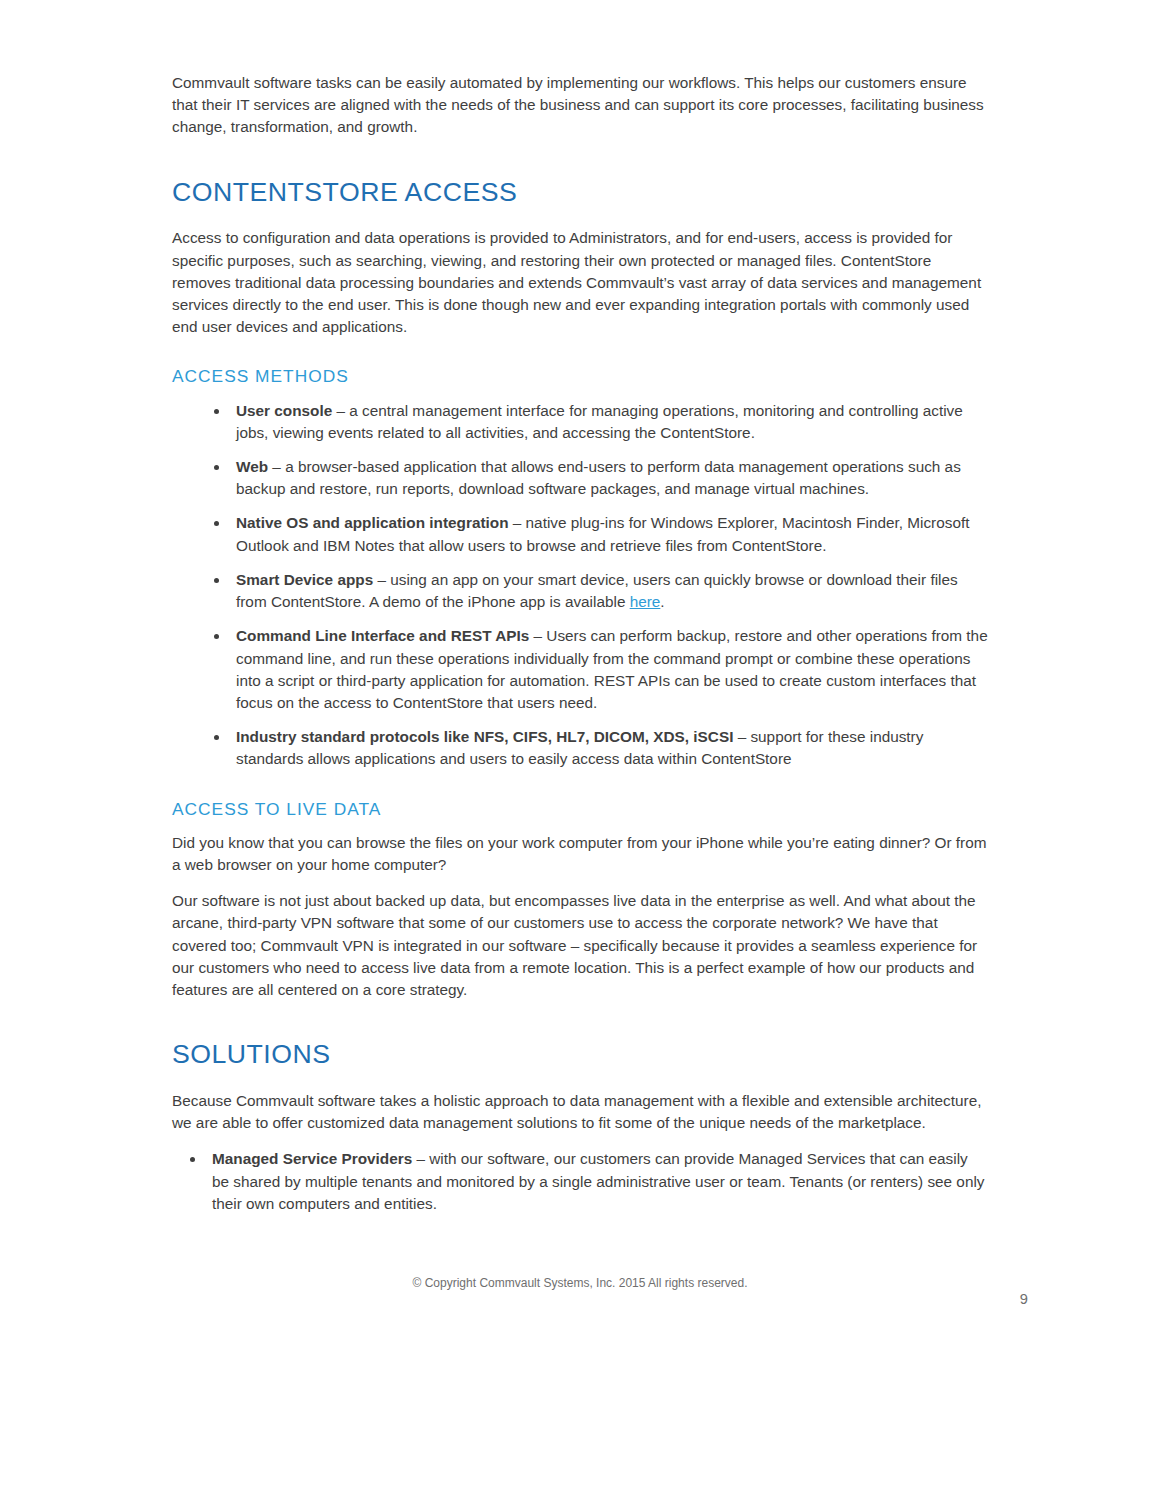Commvault software tasks can be easily automated by implementing our workflows. This helps our customers ensure that their IT services are aligned with the needs of the business and can support its core processes, facilitating business change, transformation, and growth.
CONTENTSTORE ACCESS
Access to configuration and data operations is provided to Administrators, and for end-users, access is provided for specific purposes, such as searching, viewing, and restoring their own protected or managed files. ContentStore removes traditional data processing boundaries and extends Commvault’s vast array of data services and management services directly to the end user. This is done though new and ever expanding integration portals with commonly used end user devices and applications.
ACCESS METHODS
User console – a central management interface for managing operations, monitoring and controlling active jobs, viewing events related to all activities, and accessing the ContentStore.
Web – a browser-based application that allows end-users to perform data management operations such as backup and restore, run reports, download software packages, and manage virtual machines.
Native OS and application integration – native plug-ins for Windows Explorer, Macintosh Finder, Microsoft Outlook and IBM Notes that allow users to browse and retrieve files from ContentStore.
Smart Device apps – using an app on your smart device, users can quickly browse or download their files from ContentStore. A demo of the iPhone app is available here.
Command Line Interface and REST APIs – Users can perform backup, restore and other operations from the command line, and run these operations individually from the command prompt or combine these operations into a script or third-party application for automation. REST APIs can be used to create custom interfaces that focus on the access to ContentStore that users need.
Industry standard protocols like NFS, CIFS, HL7, DICOM, XDS, iSCSI – support for these industry standards allows applications and users to easily access data within ContentStore
ACCESS TO LIVE DATA
Did you know that you can browse the files on your work computer from your iPhone while you’re eating dinner? Or from a web browser on your home computer?
Our software is not just about backed up data, but encompasses live data in the enterprise as well. And what about the arcane, third-party VPN software that some of our customers use to access the corporate network? We have that covered too; Commvault VPN is integrated in our software – specifically because it provides a seamless experience for our customers who need to access live data from a remote location. This is a perfect example of how our products and features are all centered on a core strategy.
SOLUTIONS
Because Commvault software takes a holistic approach to data management with a flexible and extensible architecture, we are able to offer customized data management solutions to fit some of the unique needs of the marketplace.
Managed Service Providers – with our software, our customers can provide Managed Services that can easily be shared by multiple tenants and monitored by a single administrative user or team. Tenants (or renters) see only their own computers and entities.
© Copyright Commvault Systems, Inc. 2015 All rights reserved. 9